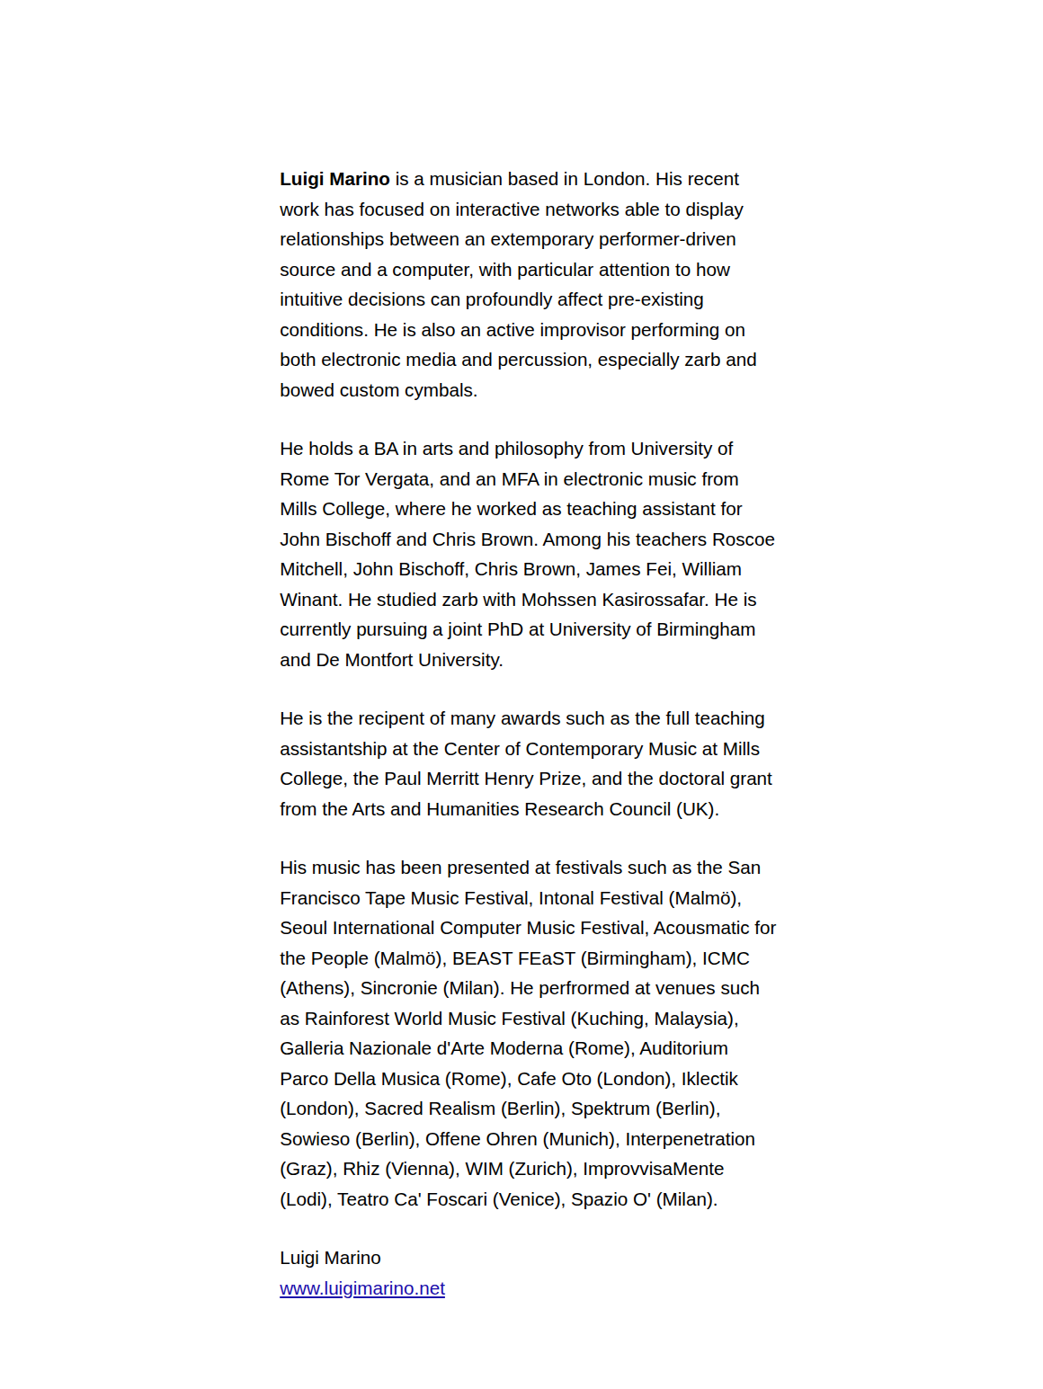Luigi Marino is a musician based in London. His recent work has focused on interactive networks able to display relationships between an extemporary performer-driven source and a computer, with particular attention to how intuitive decisions can profoundly affect pre-existing conditions. He is also an active improvisor performing on both electronic media and percussion, especially zarb and bowed custom cymbals.
He holds a BA in arts and philosophy from University of Rome Tor Vergata, and an MFA in electronic music from Mills College, where he worked as teaching assistant for John Bischoff and Chris Brown. Among his teachers Roscoe Mitchell, John Bischoff, Chris Brown, James Fei, William Winant. He studied zarb with Mohssen Kasirossafar. He is currently pursuing a joint PhD at University of Birmingham and De Montfort University.
He is the recipent of many awards such as the full teaching assistantship at the Center of Contemporary Music at Mills College, the Paul Merritt Henry Prize, and the doctoral grant from the Arts and Humanities Research Council (UK).
His music has been presented at festivals such as the San Francisco Tape Music Festival, Intonal Festival (Malmö), Seoul International Computer Music Festival, Acousmatic for the People (Malmö), BEAST FEaST (Birmingham), ICMC (Athens), Sincronie (Milan). He perfrormed at venues such as Rainforest World Music Festival (Kuching, Malaysia), Galleria Nazionale d'Arte Moderna (Rome), Auditorium Parco Della Musica (Rome), Cafe Oto (London), Iklectik (London), Sacred Realism (Berlin), Spektrum (Berlin), Sowieso (Berlin), Offene Ohren (Munich), Interpenetration (Graz), Rhiz (Vienna), WIM (Zurich), ImprovvisaMente (Lodi), Teatro Ca' Foscari (Venice), Spazio O' (Milan).
Luigi Marino
www.luigimarino.net